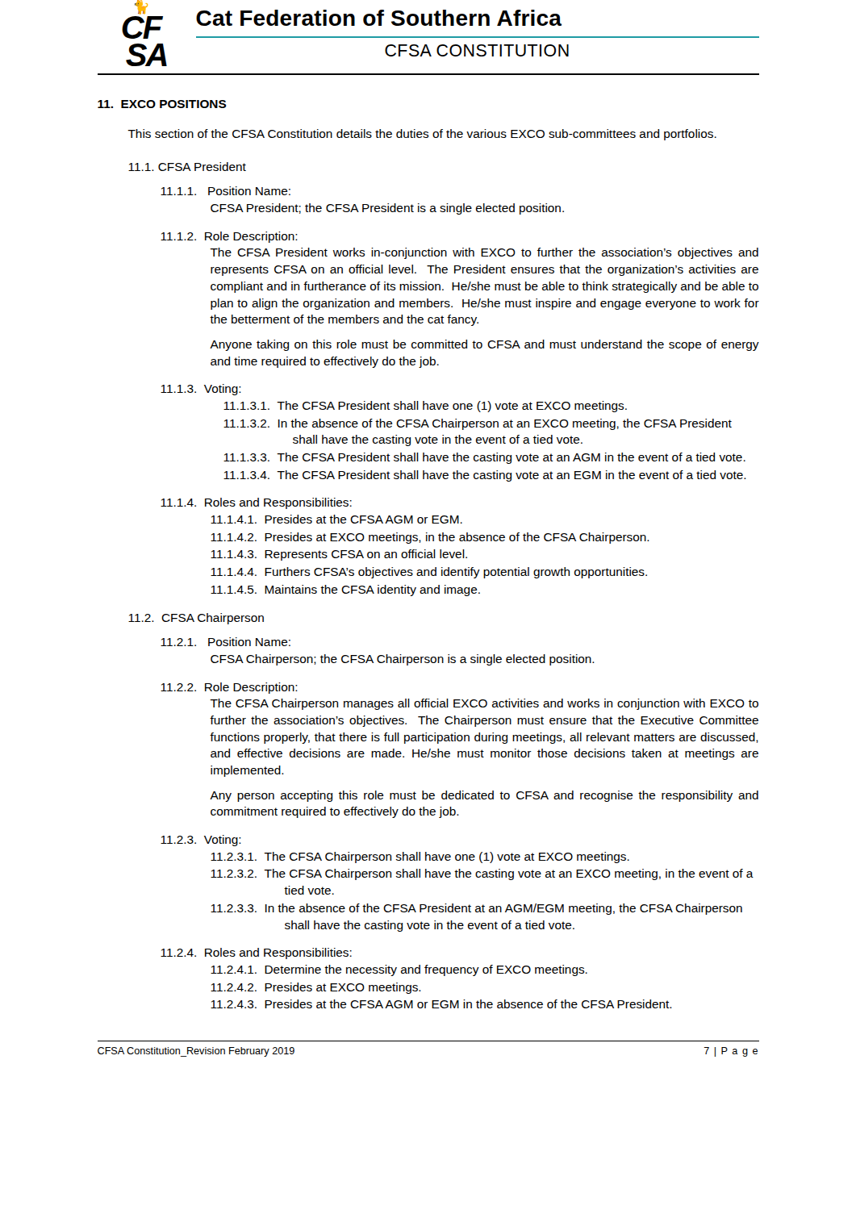🐈
CFSA
Cat Federation of Southern Africa
CFSA CONSTITUTION
11. EXCO POSITIONS
This section of the CFSA Constitution details the duties of the various EXCO sub-committees and portfolios.
11.1. CFSA President
11.1.1. Position Name:
CFSA President; the CFSA President is a single elected position.
11.1.2. Role Description:
The CFSA President works in-conjunction with EXCO to further the association’s objectives and represents CFSA on an official level. The President ensures that the organization’s activities are compliant and in furtherance of its mission. He/she must be able to think strategically and be able to plan to align the organization and members. He/she must inspire and engage everyone to work for the betterment of the members and the cat fancy.
Anyone taking on this role must be committed to CFSA and must understand the scope of energy and time required to effectively do the job.
11.1.3. Voting:
11.1.3.1. The CFSA President shall have one (1) vote at EXCO meetings.
11.1.3.2. In the absence of the CFSA Chairperson at an EXCO meeting, the CFSA President shall have the casting vote in the event of a tied vote.
11.1.3.3. The CFSA President shall have the casting vote at an AGM in the event of a tied vote.
11.1.3.4. The CFSA President shall have the casting vote at an EGM in the event of a tied vote.
11.1.4. Roles and Responsibilities:
11.1.4.1. Presides at the CFSA AGM or EGM.
11.1.4.2. Presides at EXCO meetings, in the absence of the CFSA Chairperson.
11.1.4.3. Represents CFSA on an official level.
11.1.4.4. Furthers CFSA’s objectives and identify potential growth opportunities.
11.1.4.5. Maintains the CFSA identity and image.
11.2. CFSA Chairperson
11.2.1. Position Name:
CFSA Chairperson; the CFSA Chairperson is a single elected position.
11.2.2. Role Description:
The CFSA Chairperson manages all official EXCO activities and works in conjunction with EXCO to further the association’s objectives. The Chairperson must ensure that the Executive Committee functions properly, that there is full participation during meetings, all relevant matters are discussed, and effective decisions are made. He/she must monitor those decisions taken at meetings are implemented.
Any person accepting this role must be dedicated to CFSA and recognise the responsibility and commitment required to effectively do the job.
11.2.3. Voting:
11.2.3.1. The CFSA Chairperson shall have one (1) vote at EXCO meetings.
11.2.3.2. The CFSA Chairperson shall have the casting vote at an EXCO meeting, in the event of a tied vote.
11.2.3.3. In the absence of the CFSA President at an AGM/EGM meeting, the CFSA Chairperson shall have the casting vote in the event of a tied vote.
11.2.4. Roles and Responsibilities:
11.2.4.1. Determine the necessity and frequency of EXCO meetings.
11.2.4.2. Presides at EXCO meetings.
11.2.4.3. Presides at the CFSA AGM or EGM in the absence of the CFSA President.
CFSA Constitution_Revision February 2019
7 | P a g e